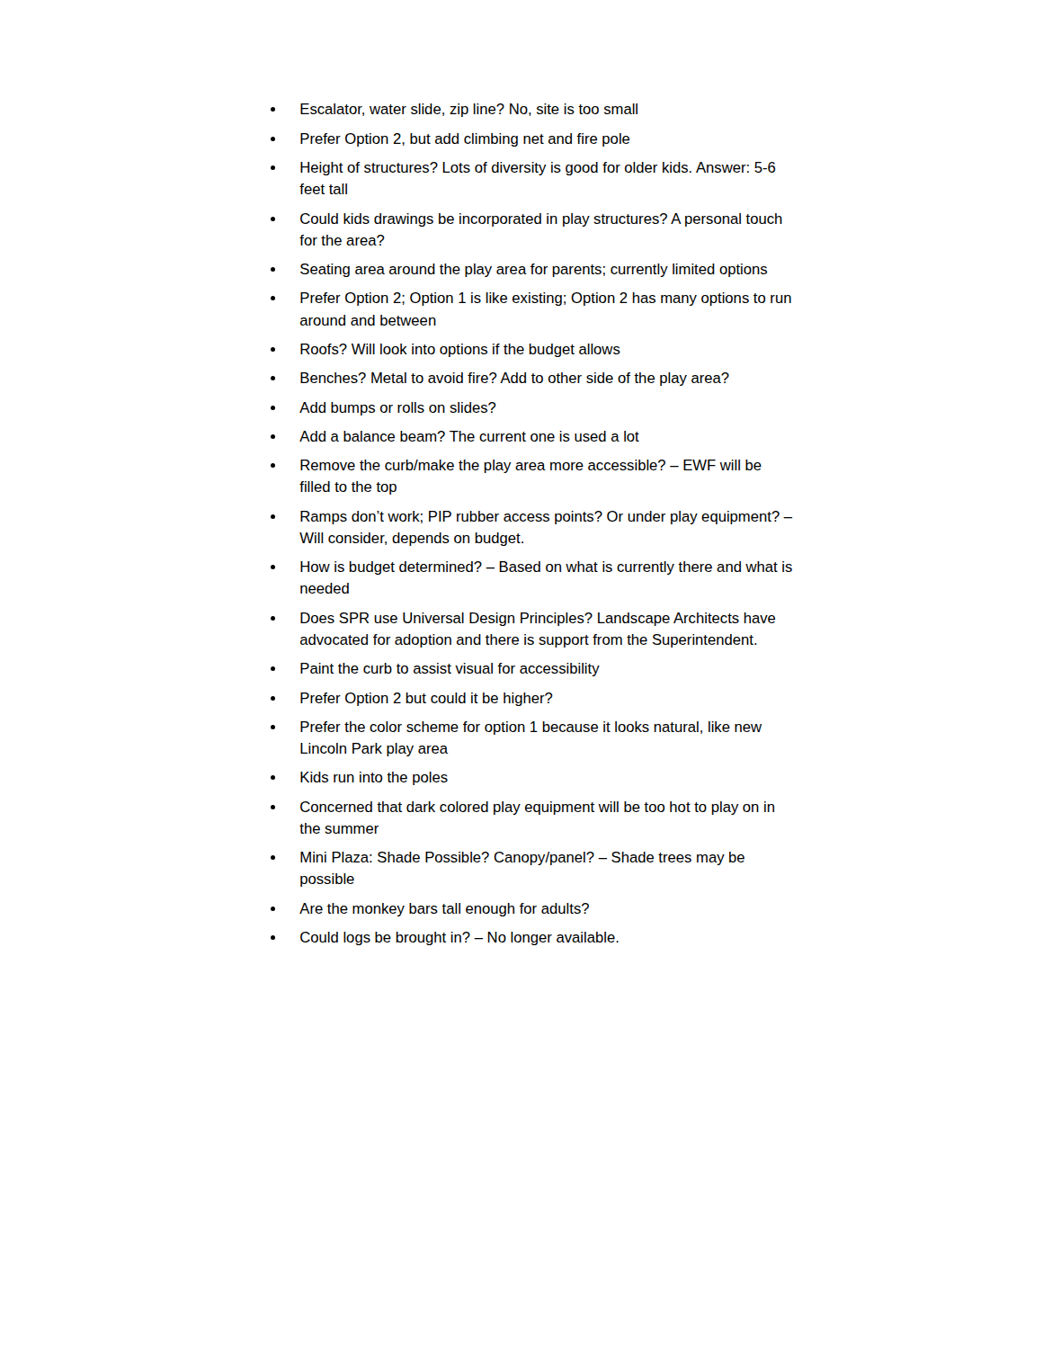Escalator, water slide, zip line? No, site is too small
Prefer Option 2, but add climbing net and fire pole
Height of structures? Lots of diversity is good for older kids. Answer: 5-6 feet tall
Could kids drawings be incorporated in play structures? A personal touch for the area?
Seating area around the play area for parents; currently limited options
Prefer Option 2; Option 1 is like existing; Option 2 has many options to run around and between
Roofs? Will look into options if the budget allows
Benches? Metal to avoid fire? Add to other side of the play area?
Add bumps or rolls on slides?
Add a balance beam? The current one is used a lot
Remove the curb/make the play area more accessible? – EWF will be filled to the top
Ramps don’t work; PIP rubber access points? Or under play equipment? – Will consider, depends on budget.
How is budget determined? – Based on what is currently there and what is needed
Does SPR use Universal Design Principles? Landscape Architects have advocated for adoption and there is support from the Superintendent.
Paint the curb to assist visual for accessibility
Prefer Option 2 but could it be higher?
Prefer the color scheme for option 1 because it looks natural, like new Lincoln Park play area
Kids run into the poles
Concerned that dark colored play equipment will be too hot to play on in the summer
Mini Plaza: Shade Possible? Canopy/panel? – Shade trees may be possible
Are the monkey bars tall enough for adults?
Could logs be brought in? – No longer available.